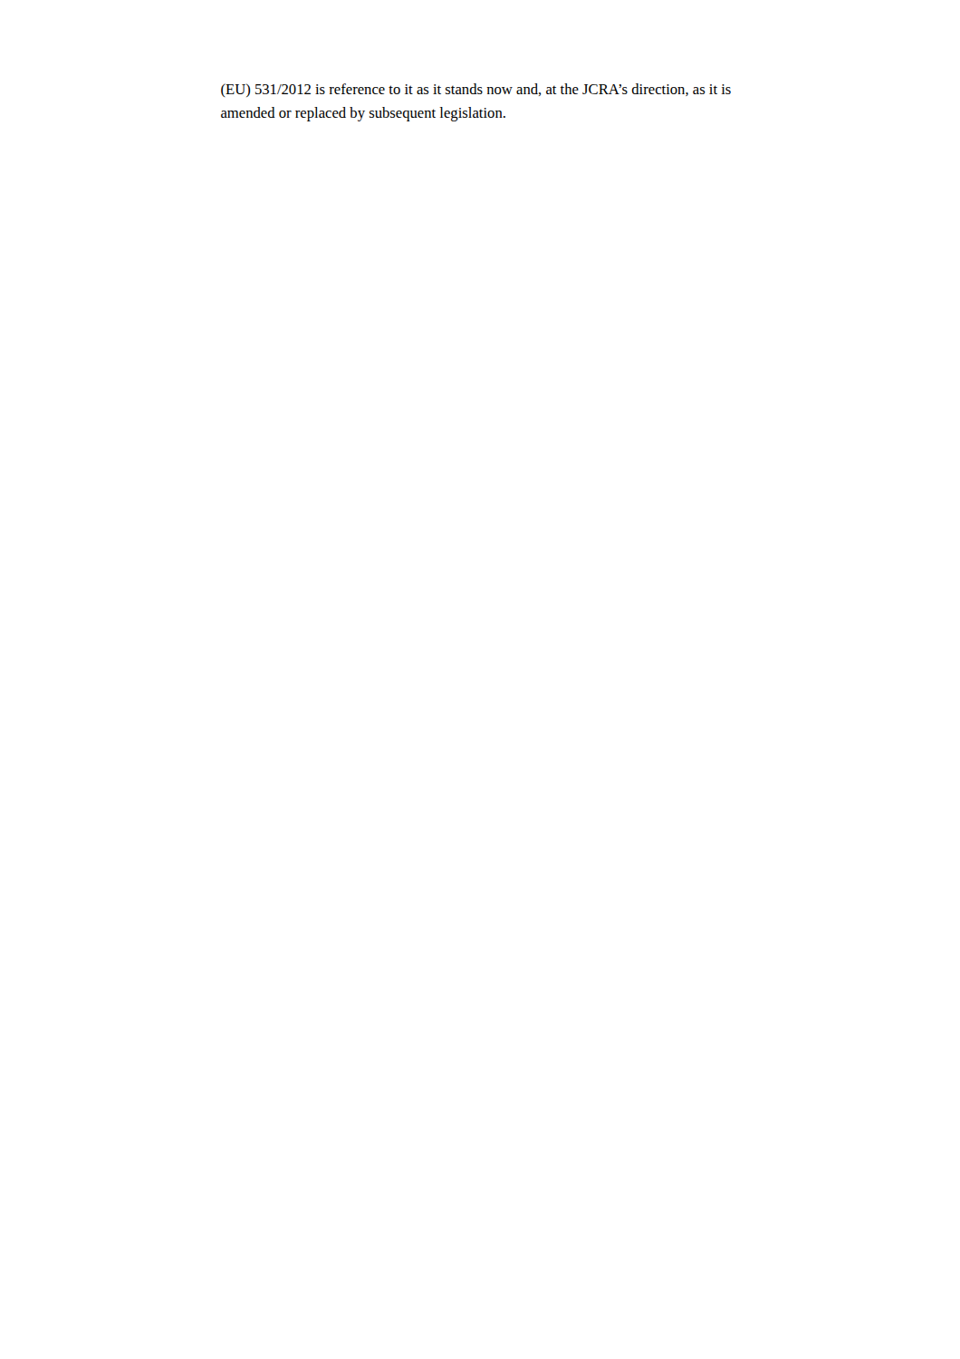(EU) 531/2012 is reference to it as it stands now and, at the JCRA’s direction, as it is amended or replaced by subsequent legislation.